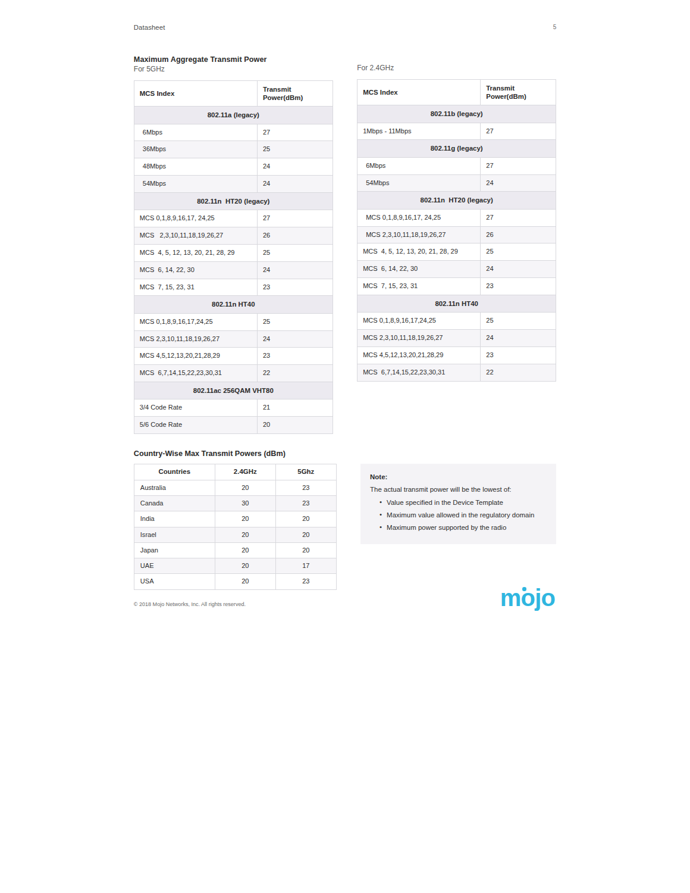Datasheet
5
Maximum Aggregate Transmit Power
For 5GHz
| MCS Index | Transmit Power(dBm) |
| --- | --- |
| 802.11a (legacy) |
| 6Mbps | 27 |
| 36Mbps | 25 |
| 48Mbps | 24 |
| 54Mbps | 24 |
| 802.11n HT20 (legacy) |
| MCS 0,1,8,9,16,17, 24,25 | 27 |
| MCS 2,3,10,11,18,19,26,27 | 26 |
| MCS 4, 5, 12, 13, 20, 21, 28, 29 | 25 |
| MCS 6, 14, 22, 30 | 24 |
| MCS 7, 15, 23, 31 | 23 |
| 802.11n HT40 |
| MCS 0,1,8,9,16,17,24,25 | 25 |
| MCS 2,3,10,11,18,19,26,27 | 24 |
| MCS 4,5,12,13,20,21,28,29 | 23 |
| MCS 6,7,14,15,22,23,30,31 | 22 |
| 802.11ac 256QAM VHT80 |
| 3/4 Code Rate | 21 |
| 5/6 Code Rate | 20 |
For 2.4GHz
| MCS Index | Transmit Power(dBm) |
| --- | --- |
| 802.11b (legacy) |
| 1Mbps - 11Mbps | 27 |
| 802.11g (legacy) |
| 6Mbps | 27 |
| 54Mbps | 24 |
| 802.11n HT20 (legacy) |
| MCS 0,1,8,9,16,17, 24,25 | 27 |
| MCS 2,3,10,11,18,19,26,27 | 26 |
| MCS 4, 5, 12, 13, 20, 21, 28, 29 | 25 |
| MCS 6, 14, 22, 30 | 24 |
| MCS 7, 15, 23, 31 | 23 |
| 802.11n HT40 |
| MCS 0,1,8,9,16,17,24,25 | 25 |
| MCS 2,3,10,11,18,19,26,27 | 24 |
| MCS 4,5,12,13,20,21,28,29 | 23 |
| MCS 6,7,14,15,22,23,30,31 | 22 |
Country-Wise Max Transmit Powers (dBm)
| Countries | 2.4GHz | 5Ghz |
| --- | --- | --- |
| Australia | 20 | 23 |
| Canada | 30 | 23 |
| India | 20 | 20 |
| Israel | 20 | 20 |
| Japan | 20 | 20 |
| UAE | 20 | 17 |
| USA | 20 | 23 |
Note:
The actual transmit power will be the lowest of:
Value specified in the Device Template
Maximum value allowed in the regulatory domain
Maximum power supported by the radio
© 2018 Mojo Networks, Inc. All rights reserved.
mo jo